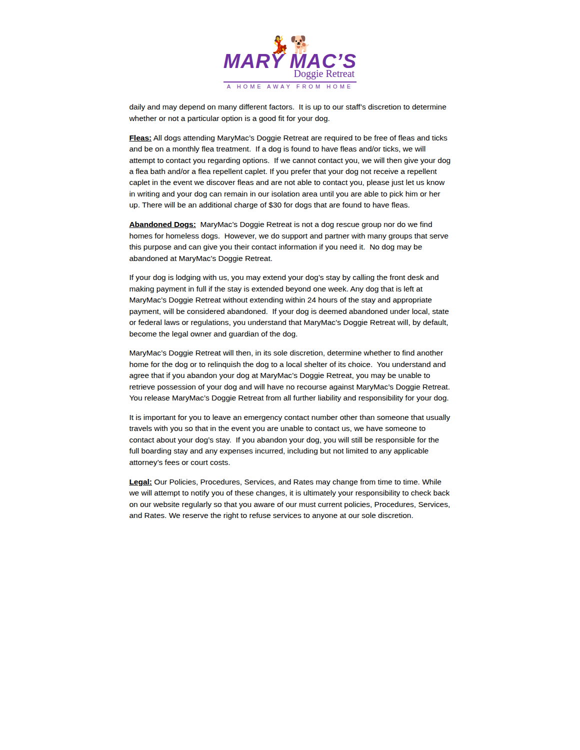💃🐕
MARY MAC’S
Doggie Retreat
A Home Away From Home
daily and may depend on many different factors. It is up to our staff’s discretion to determine whether or not a particular option is a good fit for your dog.
Fleas: All dogs attending MaryMac’s Doggie Retreat are required to be free of fleas and ticks and be on a monthly flea treatment. If a dog is found to have fleas and/or ticks, we will attempt to contact you regarding options. If we cannot contact you, we will then give your dog a flea bath and/or a flea repellent caplet. If you prefer that your dog not receive a repellent caplet in the event we discover fleas and are not able to contact you, please just let us know in writing and your dog can remain in our isolation area until you are able to pick him or her up. There will be an additional charge of $30 for dogs that are found to have fleas.
Abandoned Dogs: MaryMac’s Doggie Retreat is not a dog rescue group nor do we find homes for homeless dogs. However, we do support and partner with many groups that serve this purpose and can give you their contact information if you need it. No dog may be abandoned at MaryMac’s Doggie Retreat.
If your dog is lodging with us, you may extend your dog’s stay by calling the front desk and making payment in full if the stay is extended beyond one week. Any dog that is left at MaryMac’s Doggie Retreat without extending within 24 hours of the stay and appropriate payment, will be considered abandoned. If your dog is deemed abandoned under local, state or federal laws or regulations, you understand that MaryMac’s Doggie Retreat will, by default, become the legal owner and guardian of the dog.
MaryMac’s Doggie Retreat will then, in its sole discretion, determine whether to find another home for the dog or to relinquish the dog to a local shelter of its choice. You understand and agree that if you abandon your dog at MaryMac’s Doggie Retreat, you may be unable to retrieve possession of your dog and will have no recourse against MaryMac’s Doggie Retreat. You release MaryMac’s Doggie Retreat from all further liability and responsibility for your dog.
It is important for you to leave an emergency contact number other than someone that usually travels with you so that in the event you are unable to contact us, we have someone to contact about your dog’s stay. If you abandon your dog, you will still be responsible for the full boarding stay and any expenses incurred, including but not limited to any applicable attorney’s fees or court costs.
Legal: Our Policies, Procedures, Services, and Rates may change from time to time. While we will attempt to notify you of these changes, it is ultimately your responsibility to check back on our website regularly so that you aware of our must current policies, Procedures, Services, and Rates. We reserve the right to refuse services to anyone at our sole discretion.